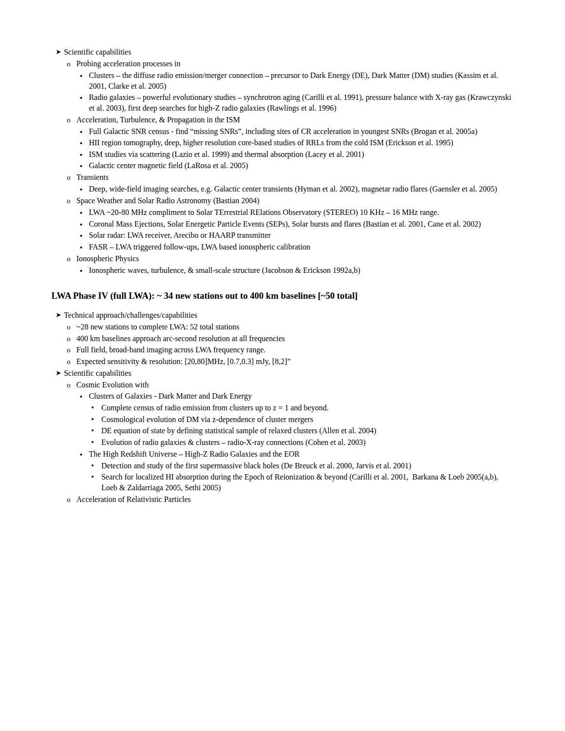Scientific capabilities
Probing acceleration processes in
Clusters – the diffuse radio emission/merger connection – precursor to Dark Energy (DE), Dark Matter (DM) studies (Kassim et al. 2001, Clarke et al. 2005)
Radio galaxies – powerful evolutionary studies – synchrotron aging (Carilli et al. 1991), pressure balance with X-ray gas (Krawczynski et al. 2003), first deep searches for high-Z radio galaxies (Rawlings et al. 1996)
Acceleration, Turbulence, & Propagation in the ISM
Full Galactic SNR census - find “missing SNRs”, including sites of CR acceleration in youngest SNRs (Brogan et al. 2005a)
HII region tomography, deep, higher resolution core-based studies of RRLs from the cold ISM (Erickson et al. 1995)
ISM studies via scattering (Lazio et al. 1999) and thermal absorption (Lacey et al. 2001)
Galactic center magnetic field (LaRosa et al. 2005)
Transients
Deep, wide-field imaging searches, e.g. Galactic center transients (Hyman et al. 2002), magnetar radio flares (Gaensler et al. 2005)
Space Weather and Solar Radio Astronomy (Bastian 2004)
LWA ~20-80 MHz compliment to Solar TErrestrial RElations Observatory (STEREO) 10 KHz – 16 MHz range.
Coronal Mass Ejections, Solar Energetic Particle Events (SEPs), Solar bursts and flares (Bastian et al. 2001, Cane et al. 2002)
Solar radar: LWA receiver, Arecibo or HAARP transmitter
FASR – LWA triggered follow-ups, LWA based ionospheric calibration
Ionospheric Physics
Ionospheric waves, turbulence, & small-scale structure (Jacobson & Erickson 1992a,b)
LWA Phase IV (full LWA): ~ 34 new stations out to 400 km baselines [~50 total]
Technical approach/challenges/capabilities
~28 new stations to complete LWA: 52 total stations
400 km baselines approach arc-second resolution at all frequencies
Full field, broad-band imaging across LWA frequency range.
Expected sensitivity & resolution: [20,80]MHz, [0.7,0.3] mJy, [8,2]”
Scientific capabilities
Cosmic Evolution with
Clusters of Galaxies - Dark Matter and Dark Energy
Complete census of radio emission from clusters up to z = 1 and beyond.
Cosmological evolution of DM via z-dependence of cluster mergers
DE equation of state by defining statistical sample of relaxed clusters (Allen et al. 2004)
Evolution of radio galaxies & clusters – radio-X-ray connections (Cohen et al. 2003)
The High Redshift Universe – High-Z Radio Galaxies and the EOR
Detection and study of the first supermassive black holes (De Breuck et al. 2000, Jarvis et al. 2001)
Search for localized HI absorption during the Epoch of Reionization & beyond (Carilli et al. 2001, Barkana & Loeb 2005(a,b), Loeb & Zaldarriaga 2005, Sethi 2005)
Acceleration of Relativistic Particles